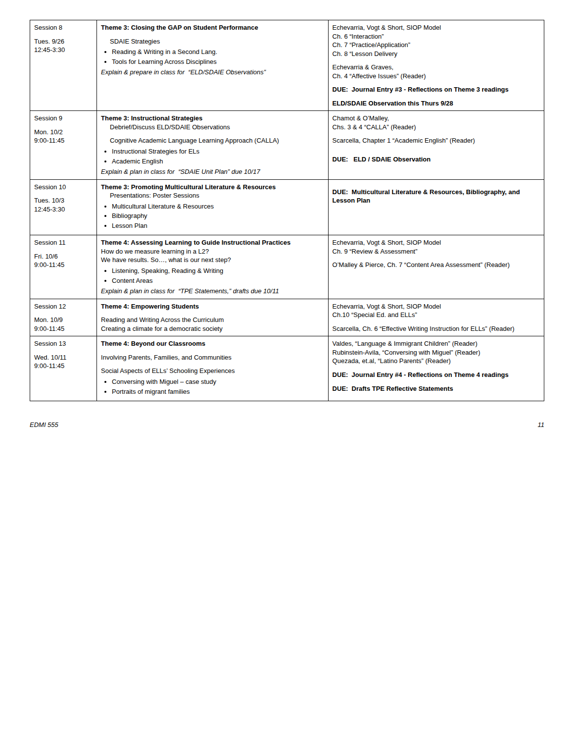| Session 8 Tues. 9/26 12:45-3:30 | Theme 3: Closing the GAP on Student Performance SDAIE Strategies Reading & Writing in a Second Lang. Tools for Learning Across Disciplines Explain & prepare in class for “ELD/SDAIE Observations” | Echevarria, Vogt & Short, SIOP Model Ch. 6 “Interaction” Ch. 7 “Practice/Application” Ch. 8 “Lesson Delivery Echevarria & Graves, Ch. 4 “Affective Issues” (Reader) DUE: Journal Entry #3 - Reflections on Theme 3 readings ELD/SDAIE Observation this Thurs 9/28 |
| Session 9 Mon. 10/2 9:00-11:45 | Theme 3: Instructional Strategies Debrief/Discuss ELD/SDAIE Observations Cognitive Academic Language Learning Approach (CALLA) Instructional Strategies for ELs Academic English Explain & plan in class for “SDAIE Unit Plan” due 10/17 | Chamot & O’Malley, Chs. 3 & 4 “CALLA” (Reader) Scarcella, Chapter 1 “Academic English” (Reader) DUE: ELD / SDAIE Observation |
| Session 10 Tues. 10/3 12:45-3:30 | Theme 3: Promoting Multicultural Literature & Resources Presentations: Poster Sessions Multicultural Literature & Resources Bibliography Lesson Plan | DUE: Multicultural Literature & Resources, Bibliography, and Lesson Plan |
| Session 11 Fri. 10/6 9:00-11:45 | Theme 4: Assessing Learning to Guide Instructional Practices How do we measure learning in a L2? We have results. So…, what is our next step? Listening, Speaking, Reading & Writing Content Areas Explain & plan in class for “TPE Statements,” drafts due 10/11 | Echevarria, Vogt & Short, SIOP Model Ch. 9 “Review & Assessment” O’Malley & Pierce, Ch. 7 “Content Area Assessment” (Reader) |
| Session 12 Mon. 10/9 9:00-11:45 | Theme 4: Empowering Students Reading and Writing Across the Curriculum Creating a climate for a democratic society | Echevarria, Vogt & Short, SIOP Model Ch.10 “Special Ed. and ELLs” Scarcella, Ch. 6 “Effective Writing Instruction for ELLs” (Reader) |
| Session 13 Wed. 10/11 9:00-11:45 | Theme 4: Beyond our Classrooms Involving Parents, Families, and Communities Social Aspects of ELLs’ Schooling Experiences Conversing with Miguel – case study Portraits of migrant families | Valdes, “Language & Immigrant Children” (Reader) Rubinstein-Avila, “Conversing with Miguel” (Reader) Quezada, et.al, “Latino Parents” (Reader) DUE: Journal Entry #4 - Reflections on Theme 4 readings DUE: Drafts TPE Reflective Statements |
EDMI 555 11